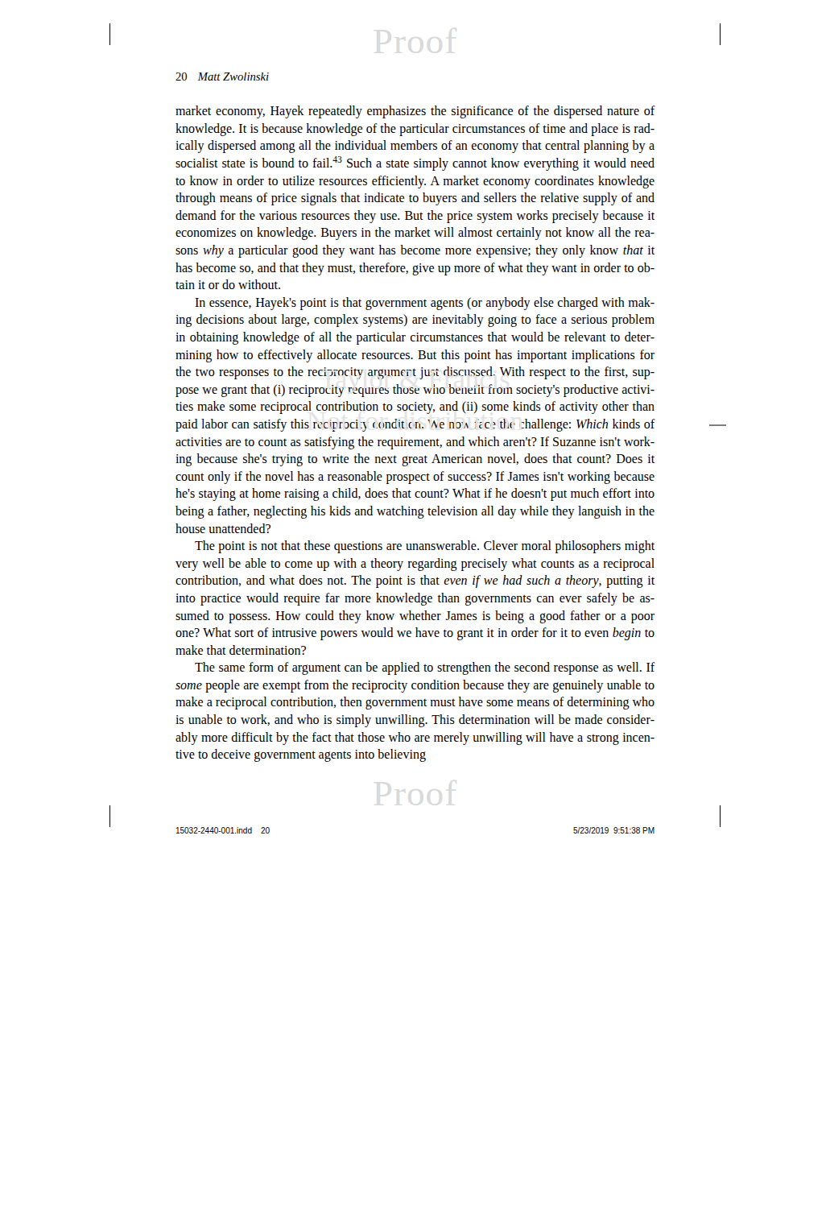Proof
Taylor & Francis
Not for distribution
Proof
20 Matt Zwolinski
market economy, Hayek repeatedly emphasizes the significance of the dispersed nature of knowledge. It is because knowledge of the particular circumstances of time and place is radically dispersed among all the individual members of an economy that central planning by a socialist state is bound to fail.43 Such a state simply cannot know everything it would need to know in order to utilize resources efficiently. A market economy coordinates knowledge through means of price signals that indicate to buyers and sellers the relative supply of and demand for the various resources they use. But the price system works precisely because it economizes on knowledge. Buyers in the market will almost certainly not know all the reasons why a particular good they want has become more expensive; they only know that it has become so, and that they must, therefore, give up more of what they want in order to obtain it or do without.
In essence, Hayek's point is that government agents (or anybody else charged with making decisions about large, complex systems) are inevitably going to face a serious problem in obtaining knowledge of all the particular circumstances that would be relevant to determining how to effectively allocate resources. But this point has important implications for the two responses to the reciprocity argument just discussed. With respect to the first, suppose we grant that (i) reciprocity requires those who benefit from society's productive activities make some reciprocal contribution to society, and (ii) some kinds of activity other than paid labor can satisfy this reciprocity condition. We now face the challenge: Which kinds of activities are to count as satisfying the requirement, and which aren't? If Suzanne isn't working because she's trying to write the next great American novel, does that count? Does it count only if the novel has a reasonable prospect of success? If James isn't working because he's staying at home raising a child, does that count? What if he doesn't put much effort into being a father, neglecting his kids and watching television all day while they languish in the house unattended?
The point is not that these questions are unanswerable. Clever moral philosophers might very well be able to come up with a theory regarding precisely what counts as a reciprocal contribution, and what does not. The point is that even if we had such a theory, putting it into practice would require far more knowledge than governments can ever safely be assumed to possess. How could they know whether James is being a good father or a poor one? What sort of intrusive powers would we have to grant it in order for it to even begin to make that determination?
The same form of argument can be applied to strengthen the second response as well. If some people are exempt from the reciprocity condition because they are genuinely unable to make a reciprocal contribution, then government must have some means of determining who is unable to work, and who is simply unwilling. This determination will be made considerably more difficult by the fact that those who are merely unwilling will have a strong incentive to deceive government agents into believing
15032-2440-001.indd 20
5/23/2019 9:51:38 PM